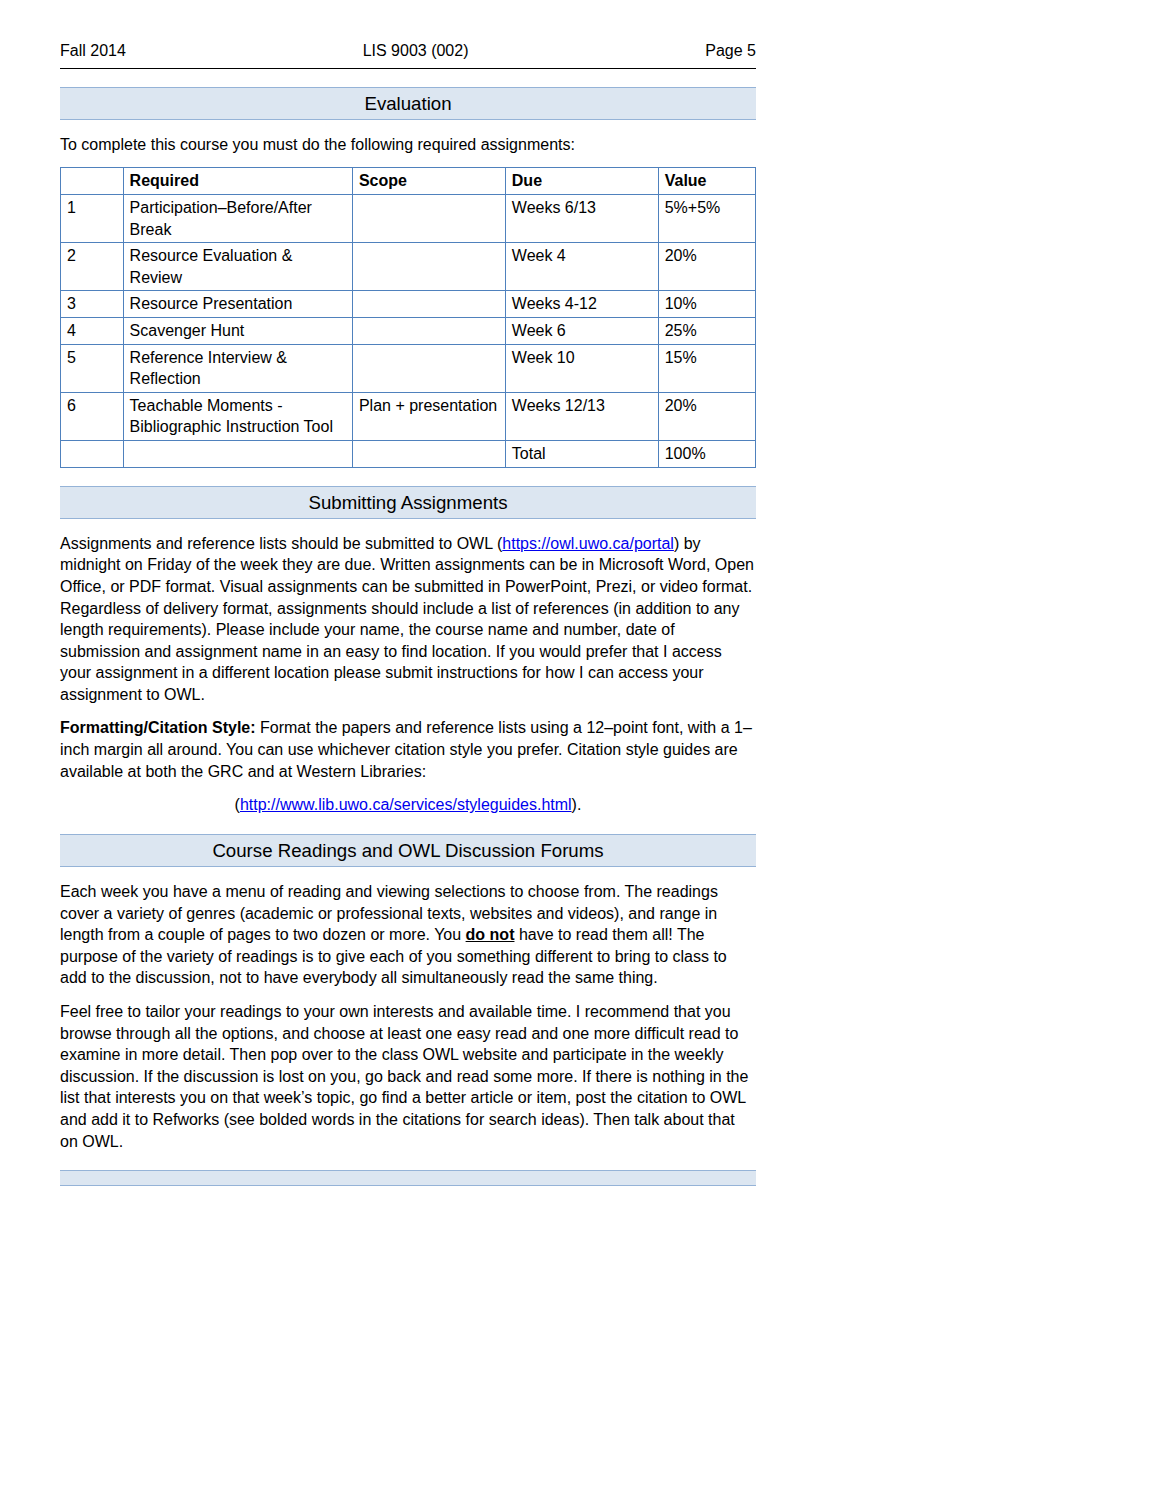Fall 2014
LIS 9003 (002)
Page 5
Evaluation
To complete this course you must do the following required assignments:
| | Required | Scope | Due | Value |
| --- | --- | --- | --- | --- |
| 1 | Participation–Before/After Break | | Weeks 6/13 | 5%+5% |
| 2 | Resource Evaluation & Review | | Week 4 | 20% |
| 3 | Resource Presentation | | Weeks 4-12 | 10% |
| 4 | Scavenger Hunt | | Week 6 | 25% |
| 5 | Reference Interview & Reflection | | Week 10 | 15% |
| 6 | Teachable Moments - Bibliographic Instruction Tool | Plan + presentation | Weeks 12/13 | 20% |
| | | | Total | 100% |
Submitting Assignments
Assignments and reference lists should be submitted to OWL (https://owl.uwo.ca/portal) by midnight on Friday of the week they are due. Written assignments can be in Microsoft Word, Open Office, or PDF format. Visual assignments can be submitted in PowerPoint, Prezi, or video format. Regardless of delivery format, assignments should include a list of references (in addition to any length requirements). Please include your name, the course name and number, date of submission and assignment name in an easy to find location. If you would prefer that I access your assignment in a different location please submit instructions for how I can access your assignment to OWL.
Formatting/Citation Style: Format the papers and reference lists using a 12–point font, with a 1–inch margin all around. You can use whichever citation style you prefer. Citation style guides are available at both the GRC and at Western Libraries:
(http://www.lib.uwo.ca/services/styleguides.html).
Course Readings and OWL Discussion Forums
Each week you have a menu of reading and viewing selections to choose from. The readings cover a variety of genres (academic or professional texts, websites and videos), and range in length from a couple of pages to two dozen or more. You do not have to read them all! The purpose of the variety of readings is to give each of you something different to bring to class to add to the discussion, not to have everybody all simultaneously read the same thing.
Feel free to tailor your readings to your own interests and available time. I recommend that you browse through all the options, and choose at least one easy read and one more difficult read to examine in more detail. Then pop over to the class OWL website and participate in the weekly discussion. If the discussion is lost on you, go back and read some more. If there is nothing in the list that interests you on that week’s topic, go find a better article or item, post the citation to OWL and add it to Refworks (see bolded words in the citations for search ideas). Then talk about that on OWL.